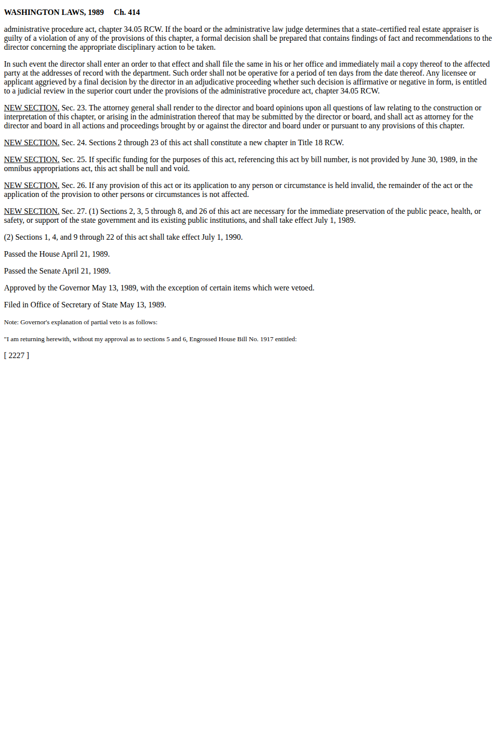WASHINGTON LAWS, 1989 Ch. 414
administrative procedure act, chapter 34.05 RCW. If the board or the administrative law judge determines that a state–certified real estate appraiser is guilty of a violation of any of the provisions of this chapter, a formal decision shall be prepared that contains findings of fact and recommendations to the director concerning the appropriate disciplinary action to be taken.
In such event the director shall enter an order to that effect and shall file the same in his or her office and immediately mail a copy thereof to the affected party at the addresses of record with the department. Such order shall not be operative for a period of ten days from the date thereof. Any licensee or applicant aggrieved by a final decision by the director in an adjudicative proceeding whether such decision is affirmative or negative in form, is entitled to a judicial review in the superior court under the provisions of the administrative procedure act, chapter 34.05 RCW.
NEW SECTION. Sec. 23. The attorney general shall render to the director and board opinions upon all questions of law relating to the construction or interpretation of this chapter, or arising in the administration thereof that may be submitted by the director or board, and shall act as attorney for the director and board in all actions and proceedings brought by or against the director and board under or pursuant to any provisions of this chapter.
NEW SECTION. Sec. 24. Sections 2 through 23 of this act shall constitute a new chapter in Title 18 RCW.
NEW SECTION. Sec. 25. If specific funding for the purposes of this act, referencing this act by bill number, is not provided by June 30, 1989, in the omnibus appropriations act, this act shall be null and void.
NEW SECTION. Sec. 26. If any provision of this act or its application to any person or circumstance is held invalid, the remainder of the act or the application of the provision to other persons or circumstances is not affected.
NEW SECTION. Sec. 27. (1) Sections 2, 3, 5 through 8, and 26 of this act are necessary for the immediate preservation of the public peace, health, or safety, or support of the state government and its existing public institutions, and shall take effect July 1, 1989.
(2) Sections 1, 4, and 9 through 22 of this act shall take effect July 1, 1990.
Passed the House April 21, 1989.
Passed the Senate April 21, 1989.
Approved by the Governor May 13, 1989, with the exception of certain items which were vetoed.
Filed in Office of Secretary of State May 13, 1989.
Note: Governor's explanation of partial veto is as follows:
"I am returning herewith, without my approval as to sections 5 and 6, Engrossed House Bill No. 1917 entitled:
[ 2227 ]